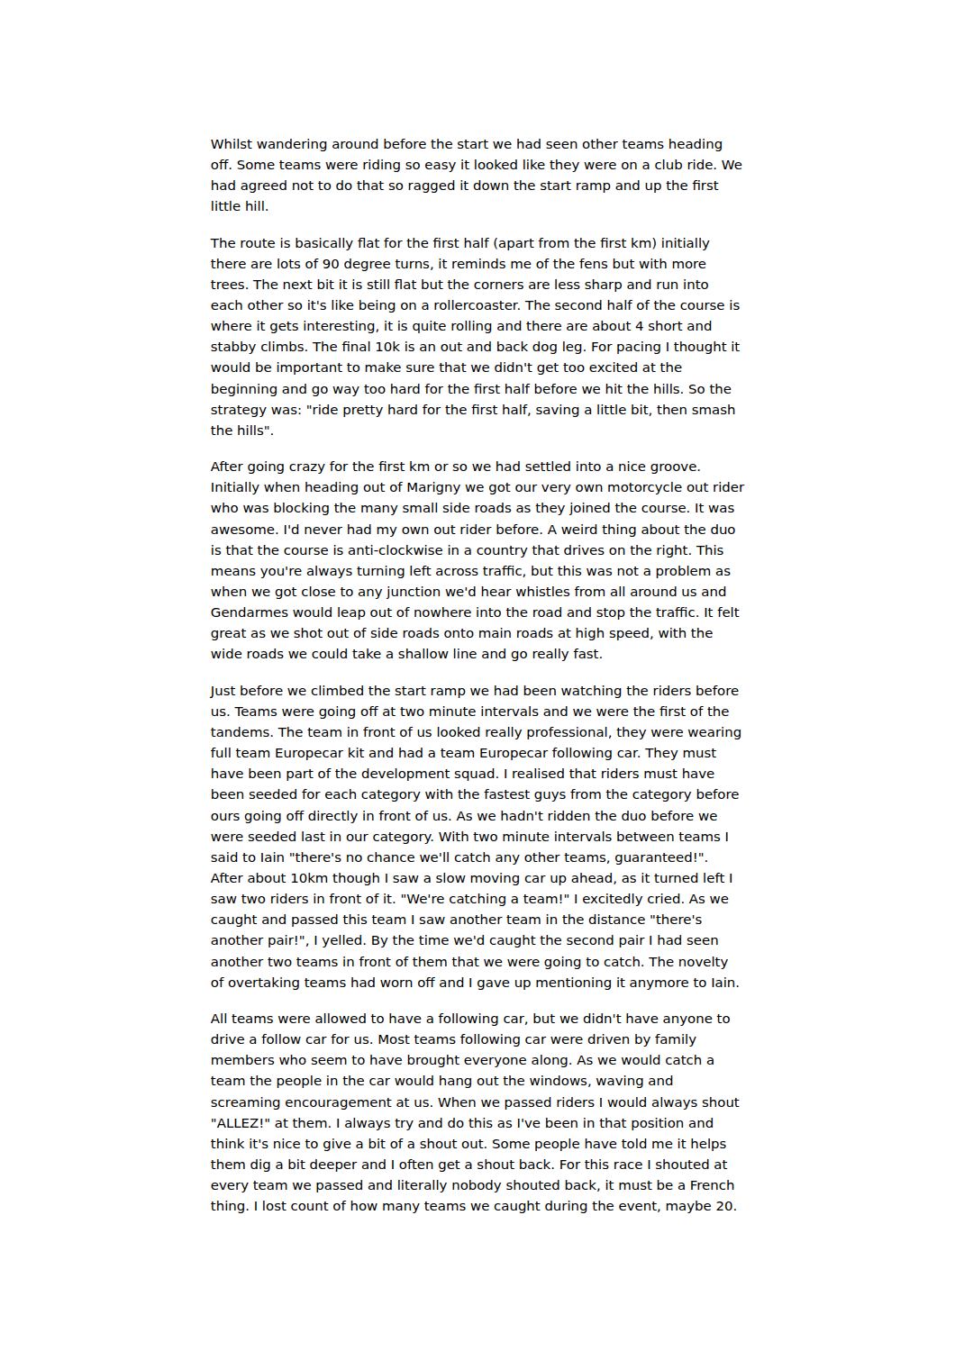Whilst wandering around before the start we had seen other teams heading off. Some teams were riding so easy it looked like they were on a club ride. We had agreed not to do that so ragged it down the start ramp and up the first little hill.
The route is basically flat for the first half (apart from the first km) initially there are lots of 90 degree turns, it reminds me of the fens but with more trees. The next bit it is still flat but the corners are less sharp and run into each other so it's like being on a rollercoaster. The second half of the course is where it gets interesting, it is quite rolling and there are about 4 short and stabby climbs. The final 10k is an out and back dog leg. For pacing I thought it would be important to make sure that we didn't get too excited at the beginning and go way too hard for the first half before we hit the hills. So the strategy was: "ride pretty hard for the first half, saving a little bit, then smash the hills".
After going crazy for the first km or so we had settled into a nice groove. Initially when heading out of Marigny we got our very own motorcycle out rider who was blocking the many small side roads as they joined the course. It was awesome. I'd never had my own out rider before. A weird thing about the duo is that the course is anti-clockwise in a country that drives on the right. This means you're always turning left across traffic, but this was not a problem as when we got close to any junction we'd hear whistles from all around us and Gendarmes would leap out of nowhere into the road and stop the traffic. It felt great as we shot out of side roads onto main roads at high speed, with the wide roads we could take a shallow line and go really fast.
Just before we climbed the start ramp we had been watching the riders before us. Teams were going off at two minute intervals and we were the first of the tandems. The team in front of us looked really professional, they were wearing full team Europecar kit and had a team Europecar following car. They must have been part of the development squad. I realised that riders must have been seeded for each category with the fastest guys from the category before ours going off directly in front of us. As we hadn't ridden the duo before we were seeded last in our category. With two minute intervals between teams I said to Iain "there's no chance we'll catch any other teams, guaranteed!". After about 10km though I saw a slow moving car up ahead, as it turned left I saw two riders in front of it. "We're catching a team!" I excitedly cried. As we caught and passed this team I saw another team in the distance "there's another pair!", I yelled. By the time we'd caught the second pair I had seen another two teams in front of them that we were going to catch. The novelty of overtaking teams had worn off and I gave up mentioning it anymore to Iain.
All teams were allowed to have a following car, but we didn't have anyone to drive a follow car for us. Most teams following car were driven by family members who seem to have brought everyone along. As we would catch a team the people in the car would hang out the windows, waving and screaming encouragement at us. When we passed riders I would always shout "ALLEZ!" at them. I always try and do this as I've been in that position and think it's nice to give a bit of a shout out. Some people have told me it helps them dig a bit deeper and I often get a shout back. For this race I shouted at every team we passed and literally nobody shouted back, it must be a French thing. I lost count of how many teams we caught during the event, maybe 20.